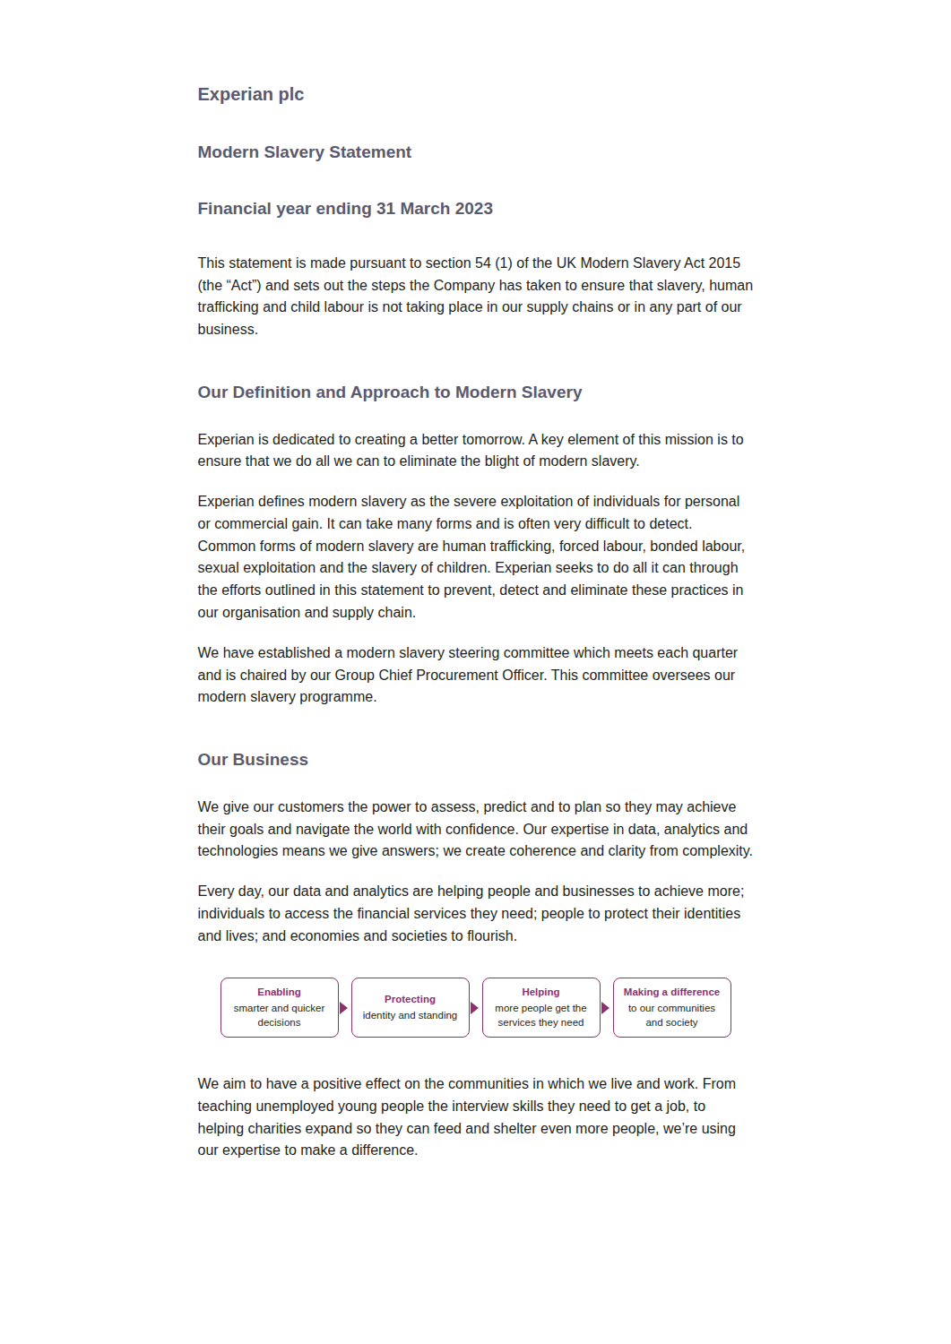Experian plc
Modern Slavery Statement
Financial year ending 31 March 2023
This statement is made pursuant to section 54 (1) of the UK Modern Slavery Act 2015 (the “Act”) and sets out the steps the Company has taken to ensure that slavery, human trafficking and child labour is not taking place in our supply chains or in any part of our business.
Our Definition and Approach to Modern Slavery
Experian is dedicated to creating a better tomorrow. A key element of this mission is to ensure that we do all we can to eliminate the blight of modern slavery.
Experian defines modern slavery as the severe exploitation of individuals for personal or commercial gain. It can take many forms and is often very difficult to detect. Common forms of modern slavery are human trafficking, forced labour, bonded labour, sexual exploitation and the slavery of children. Experian seeks to do all it can through the efforts outlined in this statement to prevent, detect and eliminate these practices in our organisation and supply chain.
We have established a modern slavery steering committee which meets each quarter and is chaired by our Group Chief Procurement Officer. This committee oversees our modern slavery programme.
Our Business
We give our customers the power to assess, predict and to plan so they may achieve their goals and navigate the world with confidence. Our expertise in data, analytics and technologies means we give answers; we create coherence and clarity from complexity.
Every day, our data and analytics are helping people and businesses to achieve more; individuals to access the financial services they need; people to protect their identities and lives; and economies and societies to flourish.
Enablingsmarter and quicker decisions
Protectingidentity and standing
Helpingmore people get the services they need
Making a differenceto our communities and society
We aim to have a positive effect on the communities in which we live and work. From teaching unemployed young people the interview skills they need to get a job, to helping charities expand so they can feed and shelter even more people, we’re using our expertise to make a difference.